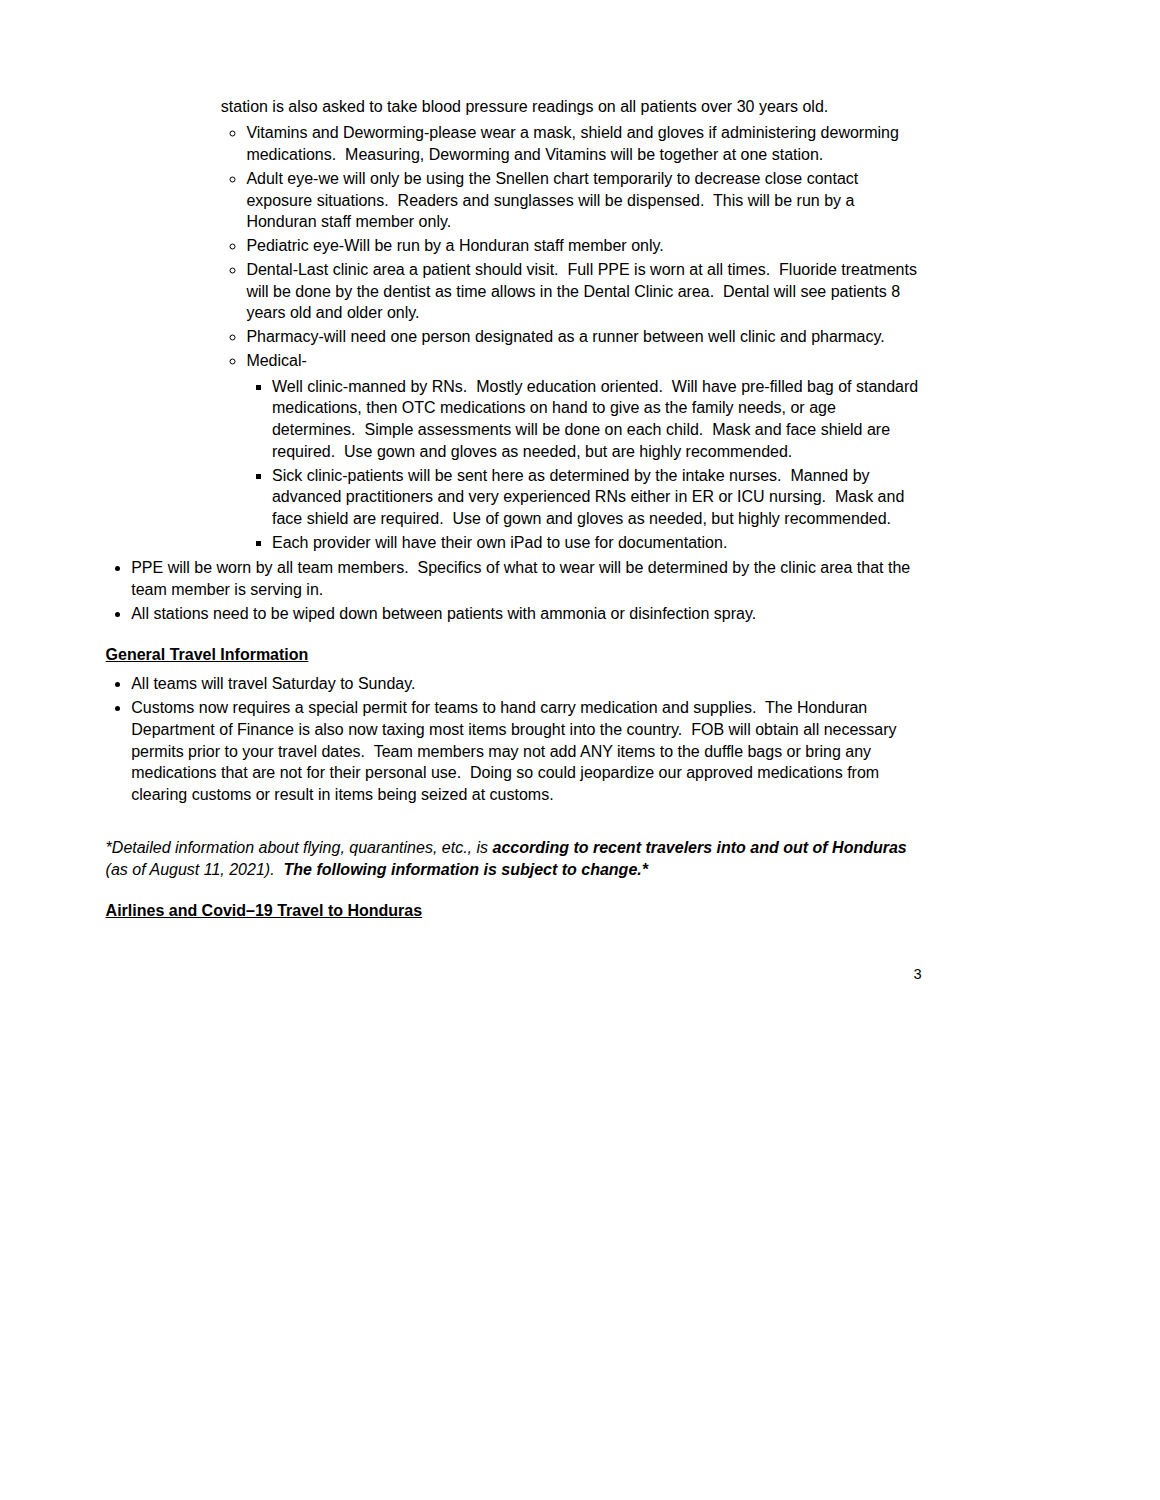station is also asked to take blood pressure readings on all patients over 30 years old.
Vitamins and Deworming-please wear a mask, shield and gloves if administering deworming medications. Measuring, Deworming and Vitamins will be together at one station.
Adult eye-we will only be using the Snellen chart temporarily to decrease close contact exposure situations. Readers and sunglasses will be dispensed. This will be run by a Honduran staff member only.
Pediatric eye-Will be run by a Honduran staff member only.
Dental-Last clinic area a patient should visit. Full PPE is worn at all times. Fluoride treatments will be done by the dentist as time allows in the Dental Clinic area. Dental will see patients 8 years old and older only.
Pharmacy-will need one person designated as a runner between well clinic and pharmacy.
Medical-
Well clinic-manned by RNs. Mostly education oriented. Will have pre-filled bag of standard medications, then OTC medications on hand to give as the family needs, or age determines. Simple assessments will be done on each child. Mask and face shield are required. Use gown and gloves as needed, but are highly recommended.
Sick clinic-patients will be sent here as determined by the intake nurses. Manned by advanced practitioners and very experienced RNs either in ER or ICU nursing. Mask and face shield are required. Use of gown and gloves as needed, but highly recommended.
Each provider will have their own iPad to use for documentation.
PPE will be worn by all team members. Specifics of what to wear will be determined by the clinic area that the team member is serving in.
All stations need to be wiped down between patients with ammonia or disinfection spray.
General Travel Information
All teams will travel Saturday to Sunday.
Customs now requires a special permit for teams to hand carry medication and supplies. The Honduran Department of Finance is also now taxing most items brought into the country. FOB will obtain all necessary permits prior to your travel dates. Team members may not add ANY items to the duffle bags or bring any medications that are not for their personal use. Doing so could jeopardize our approved medications from clearing customs or result in items being seized at customs.
*Detailed information about flying, quarantines, etc., is according to recent travelers into and out of Honduras (as of August 11, 2021). The following information is subject to change.*
Airlines and Covid–19 Travel to Honduras
3